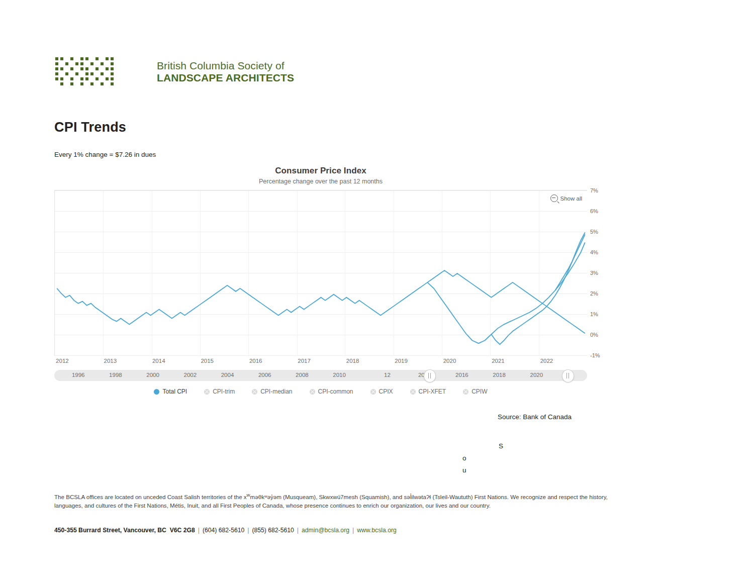British Columbia Society of
LANDSCAPE ARCHITECTS
CPI Trends
Every 1% change = $7.26 in dues
Consumer Price Index
Percentage change over the past 12 months
Show all
7% 6% 5% 4% 3% 2% 1% 0% -1%
2012 2013 2014 2015 2016 2017 2018 2019 2020 2021 2022
1996 1998 2000 2002 2004 2006 2008 2010 12 2014 2016 2018 2020
Total CPI CPI-trim CPI-median CPI-common CPIX CPI-XFET CPIW
Source: Bank of Canada
S o u
The BCSLA offices are located on unceded Coast Salish territories of the xwməθkʷəy̓əm (Musqueam), Skwxwú7mesh (Squamish), and səl̓ilwətaʔɬ (Tsleil-Waututh) First Nations. We recognize and respect the history, languages, and cultures of the First Nations, Métis, Inuit, and all First Peoples of Canada, whose presence continues to enrich our organization, our lives and our country.
450-355 Burrard Street, Vancouver, BC V6C 2G8|(604) 682-5610|(855) 682-5610|admin@bcsla.org|www.bcsla.org